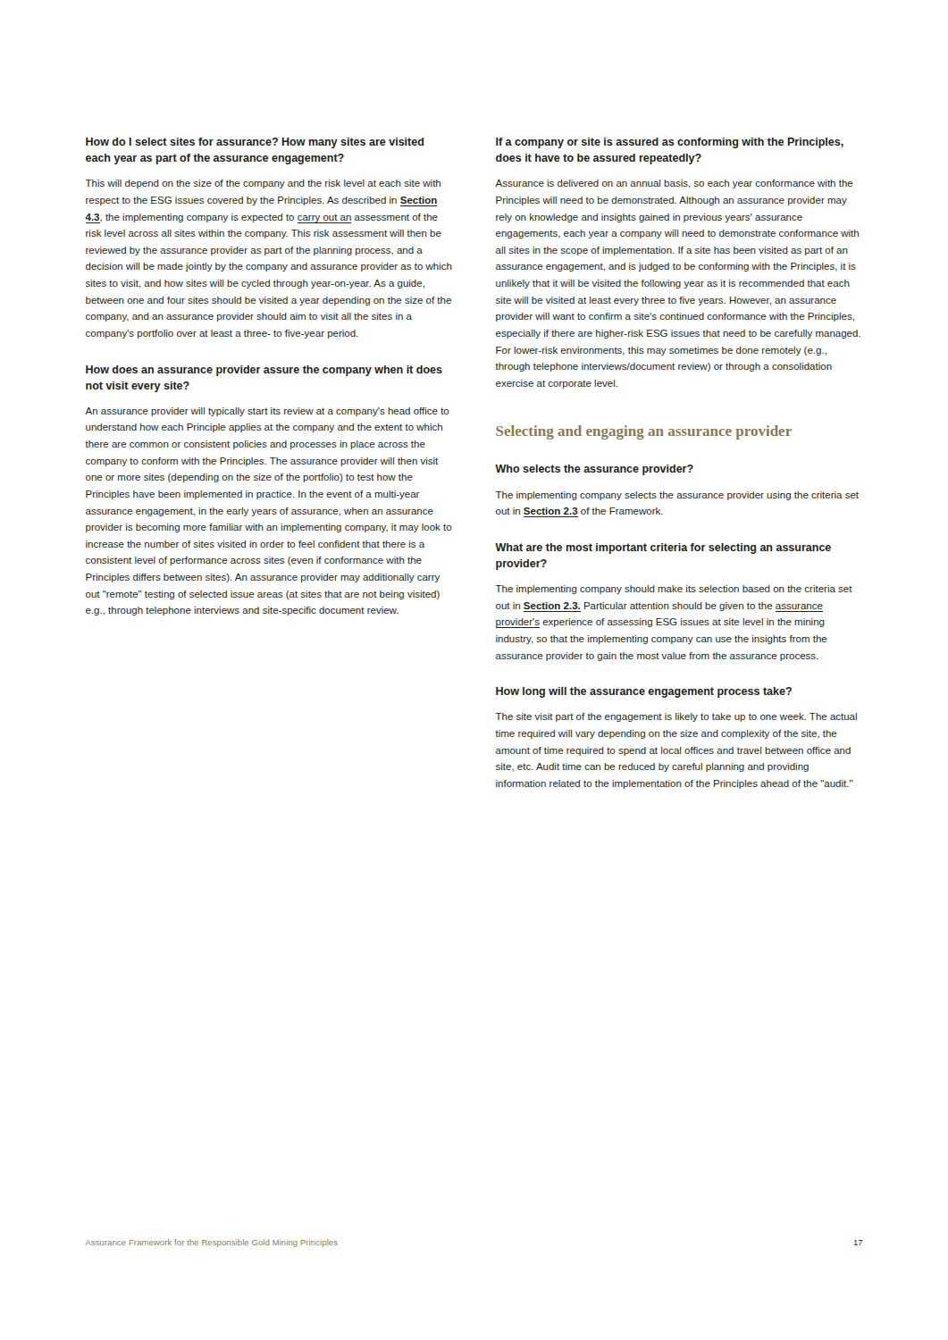How do I select sites for assurance? How many sites are visited each year as part of the assurance engagement?
This will depend on the size of the company and the risk level at each site with respect to the ESG issues covered by the Principles. As described in Section 4.3, the implementing company is expected to carry out an assessment of the risk level across all sites within the company. This risk assessment will then be reviewed by the assurance provider as part of the planning process, and a decision will be made jointly by the company and assurance provider as to which sites to visit, and how sites will be cycled through year-on-year. As a guide, between one and four sites should be visited a year depending on the size of the company, and an assurance provider should aim to visit all the sites in a company's portfolio over at least a three- to five-year period.
How does an assurance provider assure the company when it does not visit every site?
An assurance provider will typically start its review at a company's head office to understand how each Principle applies at the company and the extent to which there are common or consistent policies and processes in place across the company to conform with the Principles. The assurance provider will then visit one or more sites (depending on the size of the portfolio) to test how the Principles have been implemented in practice. In the event of a multi-year assurance engagement, in the early years of assurance, when an assurance provider is becoming more familiar with an implementing company, it may look to increase the number of sites visited in order to feel confident that there is a consistent level of performance across sites (even if conformance with the Principles differs between sites). An assurance provider may additionally carry out "remote" testing of selected issue areas (at sites that are not being visited) e.g., through telephone interviews and site-specific document review.
If a company or site is assured as conforming with the Principles, does it have to be assured repeatedly?
Assurance is delivered on an annual basis, so each year conformance with the Principles will need to be demonstrated. Although an assurance provider may rely on knowledge and insights gained in previous years' assurance engagements, each year a company will need to demonstrate conformance with all sites in the scope of implementation. If a site has been visited as part of an assurance engagement, and is judged to be conforming with the Principles, it is unlikely that it will be visited the following year as it is recommended that each site will be visited at least every three to five years. However, an assurance provider will want to confirm a site's continued conformance with the Principles, especially if there are higher-risk ESG issues that need to be carefully managed. For lower-risk environments, this may sometimes be done remotely (e.g., through telephone interviews/document review) or through a consolidation exercise at corporate level.
Selecting and engaging an assurance provider
Who selects the assurance provider?
The implementing company selects the assurance provider using the criteria set out in Section 2.3 of the Framework.
What are the most important criteria for selecting an assurance provider?
The implementing company should make its selection based on the criteria set out in Section 2.3. Particular attention should be given to the assurance provider's experience of assessing ESG issues at site level in the mining industry, so that the implementing company can use the insights from the assurance provider to gain the most value from the assurance process.
How long will the assurance engagement process take?
The site visit part of the engagement is likely to take up to one week. The actual time required will vary depending on the size and complexity of the site, the amount of time required to spend at local offices and travel between office and site, etc. Audit time can be reduced by careful planning and providing information related to the implementation of the Principles ahead of the "audit."
Assurance Framework for the Responsible Gold Mining Principles 17